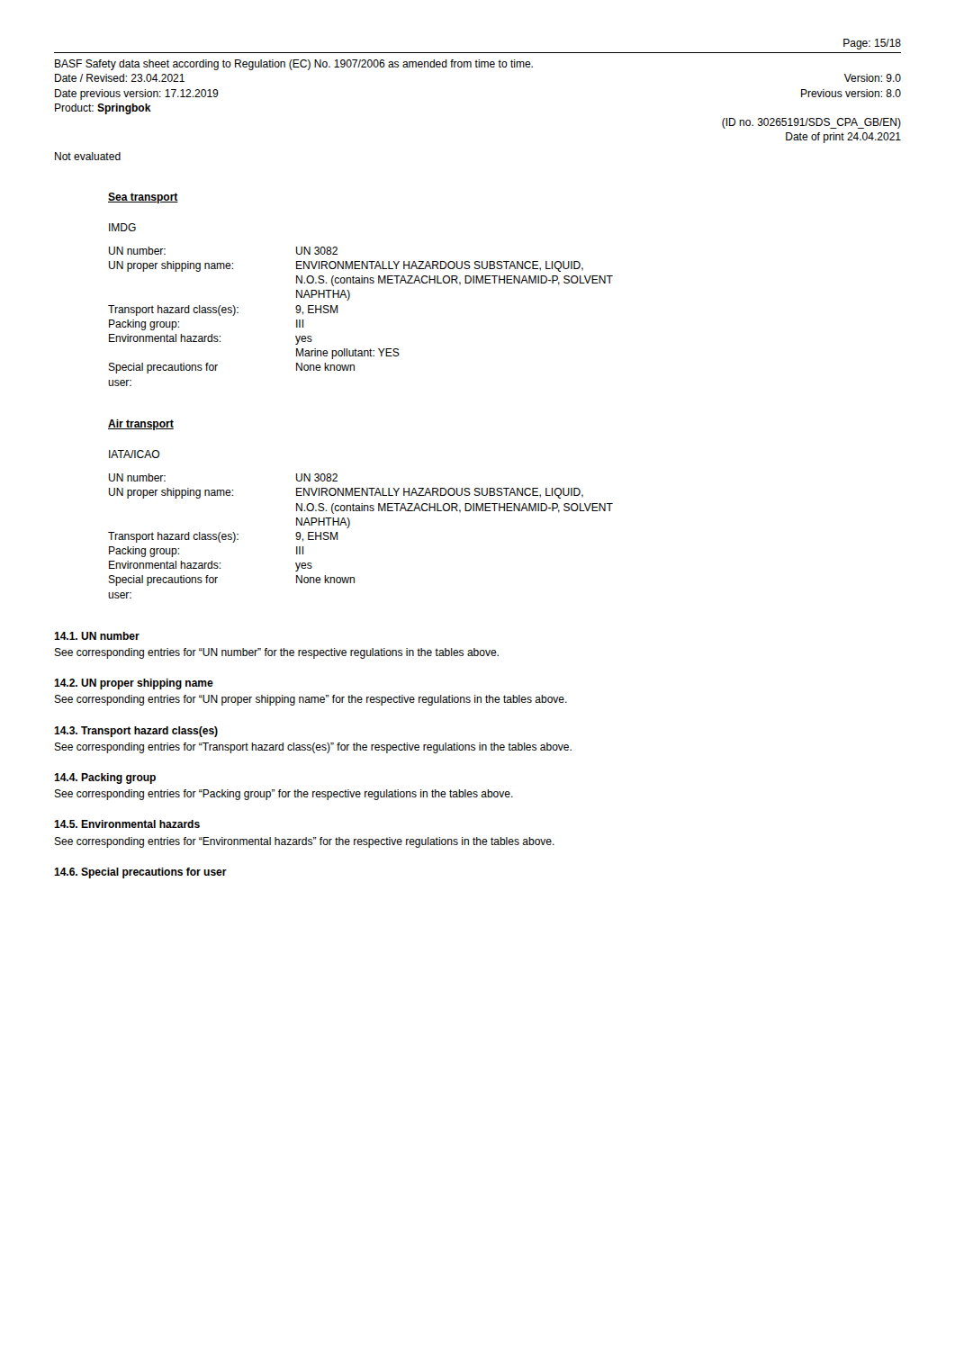Page: 15/18
BASF Safety data sheet according to Regulation (EC) No. 1907/2006 as amended from time to time.
Date / Revised: 23.04.2021 Version: 9.0
Date previous version: 17.12.2019 Previous version: 8.0
Product: Springbok
(ID no. 30265191/SDS_CPA_GB/EN)
Date of print 24.04.2021
Not evaluated
Sea transport
IMDG
| UN number: | UN 3082 |
| UN proper shipping name: | ENVIRONMENTALLY HAZARDOUS SUBSTANCE, LIQUID, N.O.S. (contains METAZACHLOR, DIMETHENAMID-P, SOLVENT NAPHTHA) |
| Transport hazard class(es): | 9, EHSM |
| Packing group: | III |
| Environmental hazards: | yes Marine pollutant: YES |
| Special precautions for user: | None known |
Air transport
IATA/ICAO
| UN number: | UN 3082 |
| UN proper shipping name: | ENVIRONMENTALLY HAZARDOUS SUBSTANCE, LIQUID, N.O.S. (contains METAZACHLOR, DIMETHENAMID-P, SOLVENT NAPHTHA) |
| Transport hazard class(es): | 9, EHSM |
| Packing group: | III |
| Environmental hazards: | yes |
| Special precautions for user: | None known |
14.1. UN number
See corresponding entries for “UN number” for the respective regulations in the tables above.
14.2. UN proper shipping name
See corresponding entries for “UN proper shipping name” for the respective regulations in the tables above.
14.3. Transport hazard class(es)
See corresponding entries for “Transport hazard class(es)” for the respective regulations in the tables above.
14.4. Packing group
See corresponding entries for “Packing group” for the respective regulations in the tables above.
14.5. Environmental hazards
See corresponding entries for “Environmental hazards” for the respective regulations in the tables above.
14.6. Special precautions for user